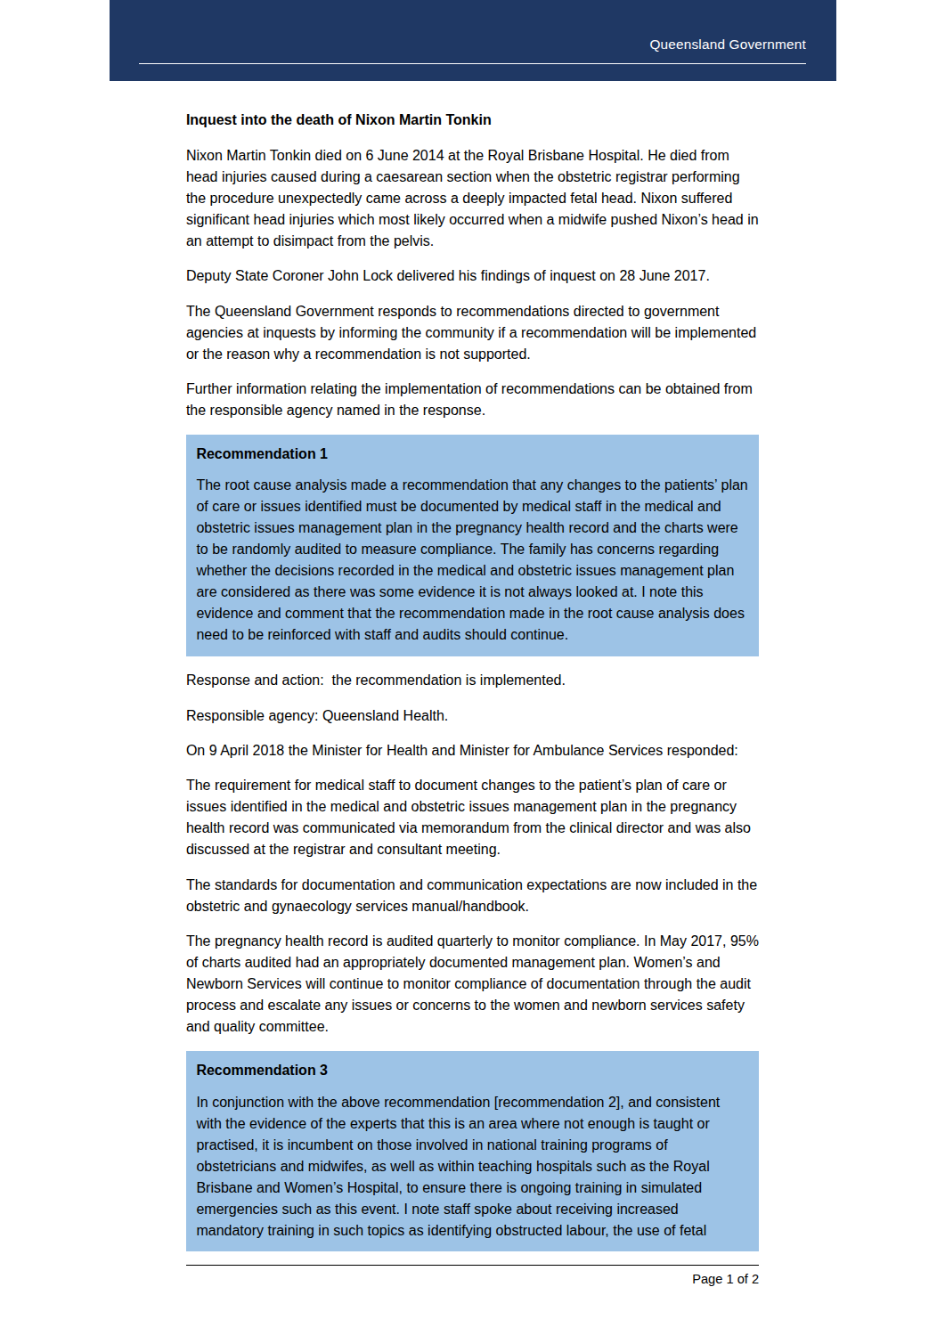Queensland Government
Inquest into the death of Nixon Martin Tonkin
Nixon Martin Tonkin died on 6 June 2014 at the Royal Brisbane Hospital. He died from head injuries caused during a caesarean section when the obstetric registrar performing the procedure unexpectedly came across a deeply impacted fetal head. Nixon suffered significant head injuries which most likely occurred when a midwife pushed Nixon’s head in an attempt to disimpact from the pelvis.
Deputy State Coroner John Lock delivered his findings of inquest on 28 June 2017.
The Queensland Government responds to recommendations directed to government agencies at inquests by informing the community if a recommendation will be implemented or the reason why a recommendation is not supported.
Further information relating the implementation of recommendations can be obtained from the responsible agency named in the response.
Recommendation 1
The root cause analysis made a recommendation that any changes to the patients’ plan of care or issues identified must be documented by medical staff in the medical and obstetric issues management plan in the pregnancy health record and the charts were to be randomly audited to measure compliance. The family has concerns regarding whether the decisions recorded in the medical and obstetric issues management plan are considered as there was some evidence it is not always looked at. I note this evidence and comment that the recommendation made in the root cause analysis does need to be reinforced with staff and audits should continue.
Response and action: the recommendation is implemented.
Responsible agency: Queensland Health.
On 9 April 2018 the Minister for Health and Minister for Ambulance Services responded:
The requirement for medical staff to document changes to the patient’s plan of care or issues identified in the medical and obstetric issues management plan in the pregnancy health record was communicated via memorandum from the clinical director and was also discussed at the registrar and consultant meeting.
The standards for documentation and communication expectations are now included in the obstetric and gynaecology services manual/handbook.
The pregnancy health record is audited quarterly to monitor compliance. In May 2017, 95% of charts audited had an appropriately documented management plan. Women’s and Newborn Services will continue to monitor compliance of documentation through the audit process and escalate any issues or concerns to the women and newborn services safety and quality committee.
Recommendation 3
In conjunction with the above recommendation [recommendation 2], and consistent with the evidence of the experts that this is an area where not enough is taught or practised, it is incumbent on those involved in national training programs of obstetricians and midwifes, as well as within teaching hospitals such as the Royal Brisbane and Women’s Hospital, to ensure there is ongoing training in simulated emergencies such as this event. I note staff spoke about receiving increased mandatory training in such topics as identifying obstructed labour, the use of fetal
Page 1 of 2